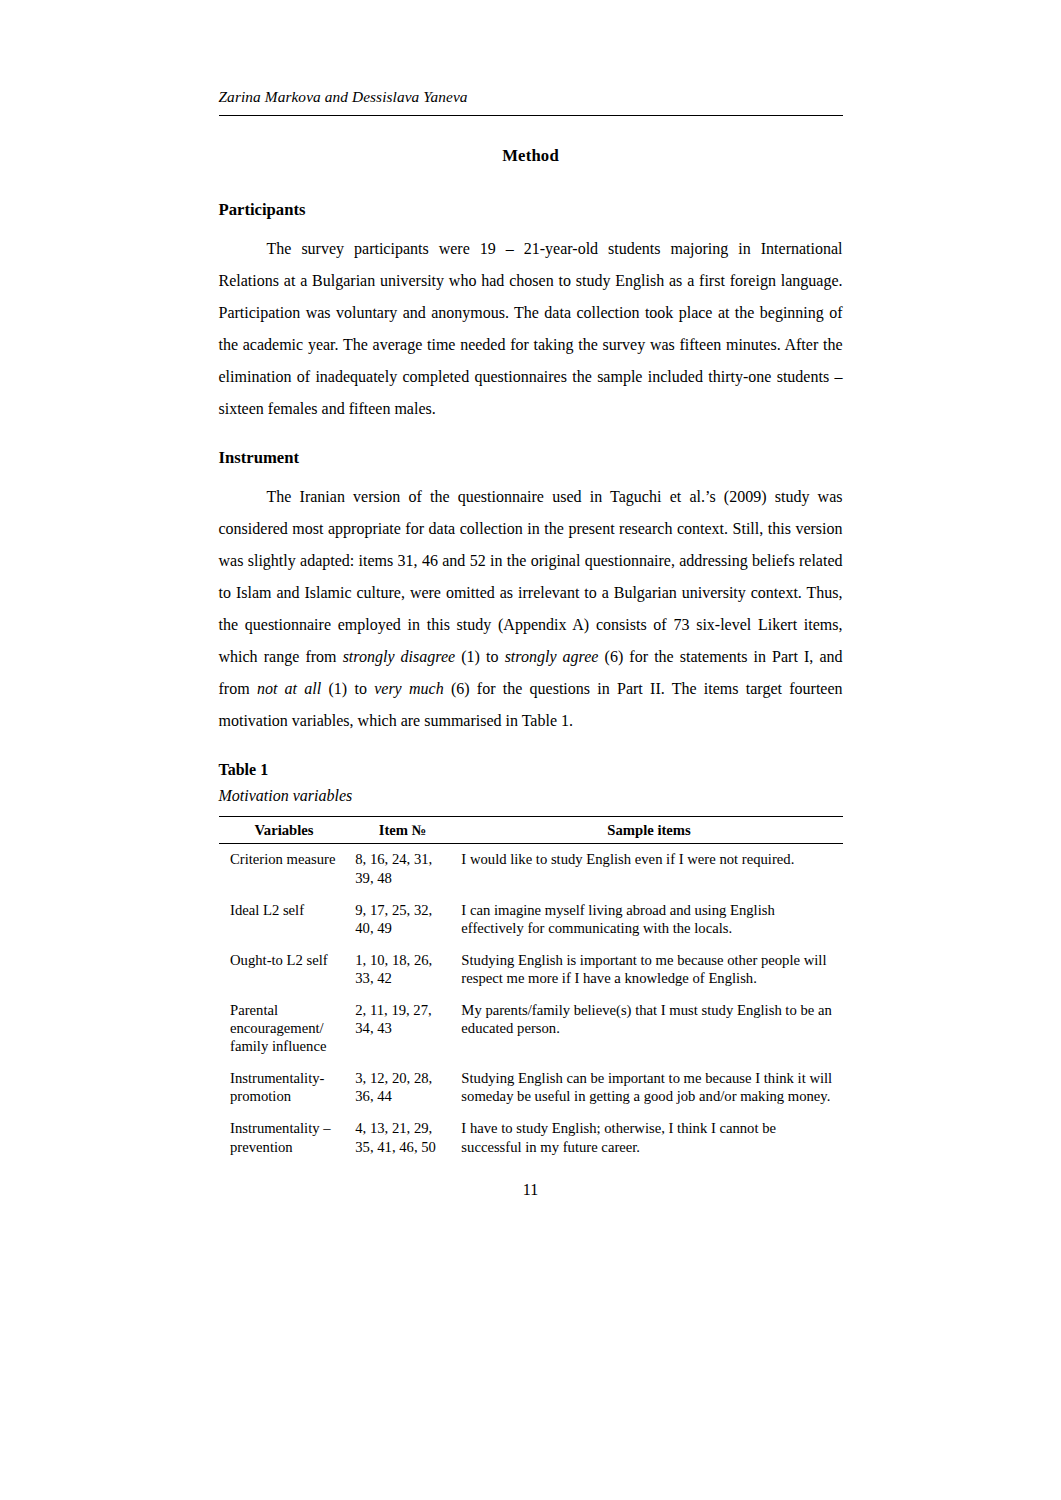Zarina Markova and Dessislava Yaneva
Method
Participants
The survey participants were 19 – 21-year-old students majoring in International Relations at a Bulgarian university who had chosen to study English as a first foreign language. Participation was voluntary and anonymous. The data collection took place at the beginning of the academic year. The average time needed for taking the survey was fifteen minutes. After the elimination of inadequately completed questionnaires the sample included thirty-one students – sixteen females and fifteen males.
Instrument
The Iranian version of the questionnaire used in Taguchi et al.’s (2009) study was considered most appropriate for data collection in the present research context. Still, this version was slightly adapted: items 31, 46 and 52 in the original questionnaire, addressing beliefs related to Islam and Islamic culture, were omitted as irrelevant to a Bulgarian university context. Thus, the questionnaire employed in this study (Appendix A) consists of 73 six-level Likert items, which range from strongly disagree (1) to strongly agree (6) for the statements in Part I, and from not at all (1) to very much (6) for the questions in Part II. The items target fourteen motivation variables, which are summarised in Table 1.
Table 1
Motivation variables
| Variables | Item № | Sample items |
| --- | --- | --- |
| Criterion measure | 8, 16, 24, 31, 39, 48 | I would like to study English even if I were not required. |
| Ideal L2 self | 9, 17, 25, 32, 40, 49 | I can imagine myself living abroad and using English effectively for communicating with the locals. |
| Ought-to L2 self | 1, 10, 18, 26, 33, 42 | Studying English is important to me because other people will respect me more if I have a knowledge of English. |
| Parental encouragement/ family influence | 2, 11, 19, 27, 34, 43 | My parents/family believe(s) that I must study English to be an educated person. |
| Instrumentality-promotion | 3, 12, 20, 28, 36, 44 | Studying English can be important to me because I think it will someday be useful in getting a good job and/or making money. |
| Instrumentality – prevention | 4, 13, 21, 29, 35, 41, 46, 50 | I have to study English; otherwise, I think I cannot be successful in my future career. |
11